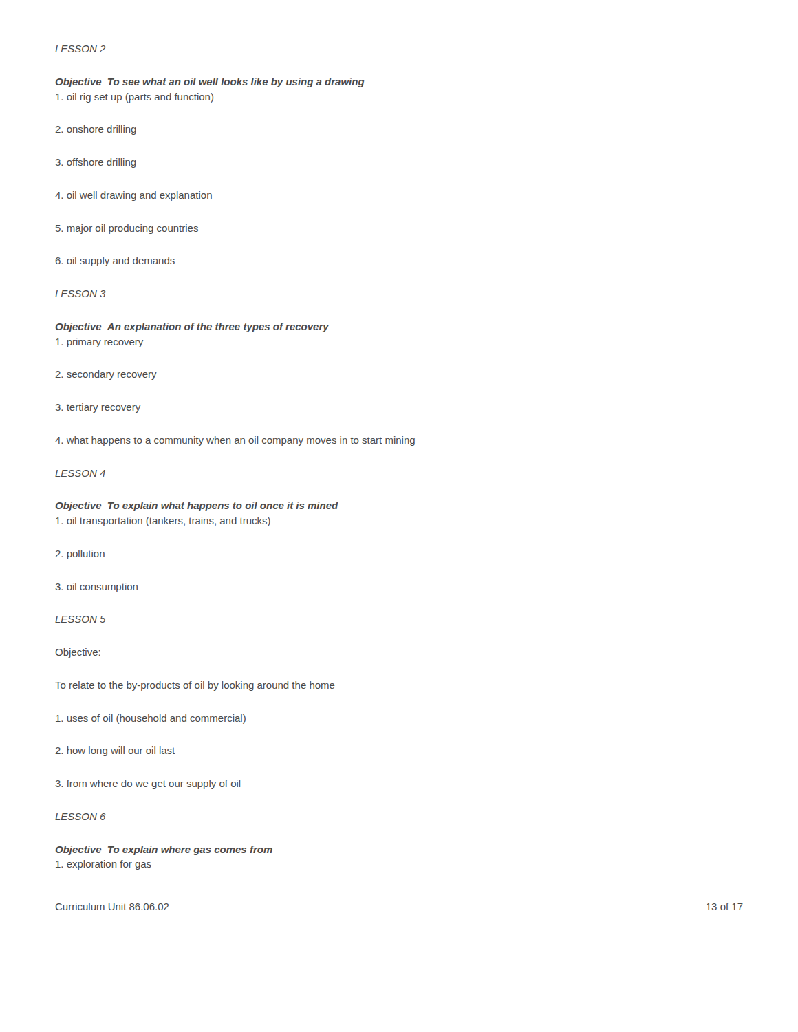LESSON 2
Objective To see what an oil well looks like by using a drawing
1. oil rig set up (parts and function)
2. onshore drilling
3. offshore drilling
4. oil well drawing and explanation
5. major oil producing countries
6. oil supply and demands
LESSON 3
Objective An explanation of the three types of recovery
1. primary recovery
2. secondary recovery
3. tertiary recovery
4. what happens to a community when an oil company moves in to start mining
LESSON 4
Objective To explain what happens to oil once it is mined
1. oil transportation (tankers, trains, and trucks)
2. pollution
3. oil consumption
LESSON 5
Objective:
To relate to the by-products of oil by looking around the home
1. uses of oil (household and commercial)
2. how long will our oil last
3. from where do we get our supply of oil
LESSON 6
Objective To explain where gas comes from
1. exploration for gas
Curriculum Unit 86.06.02 13 of 17